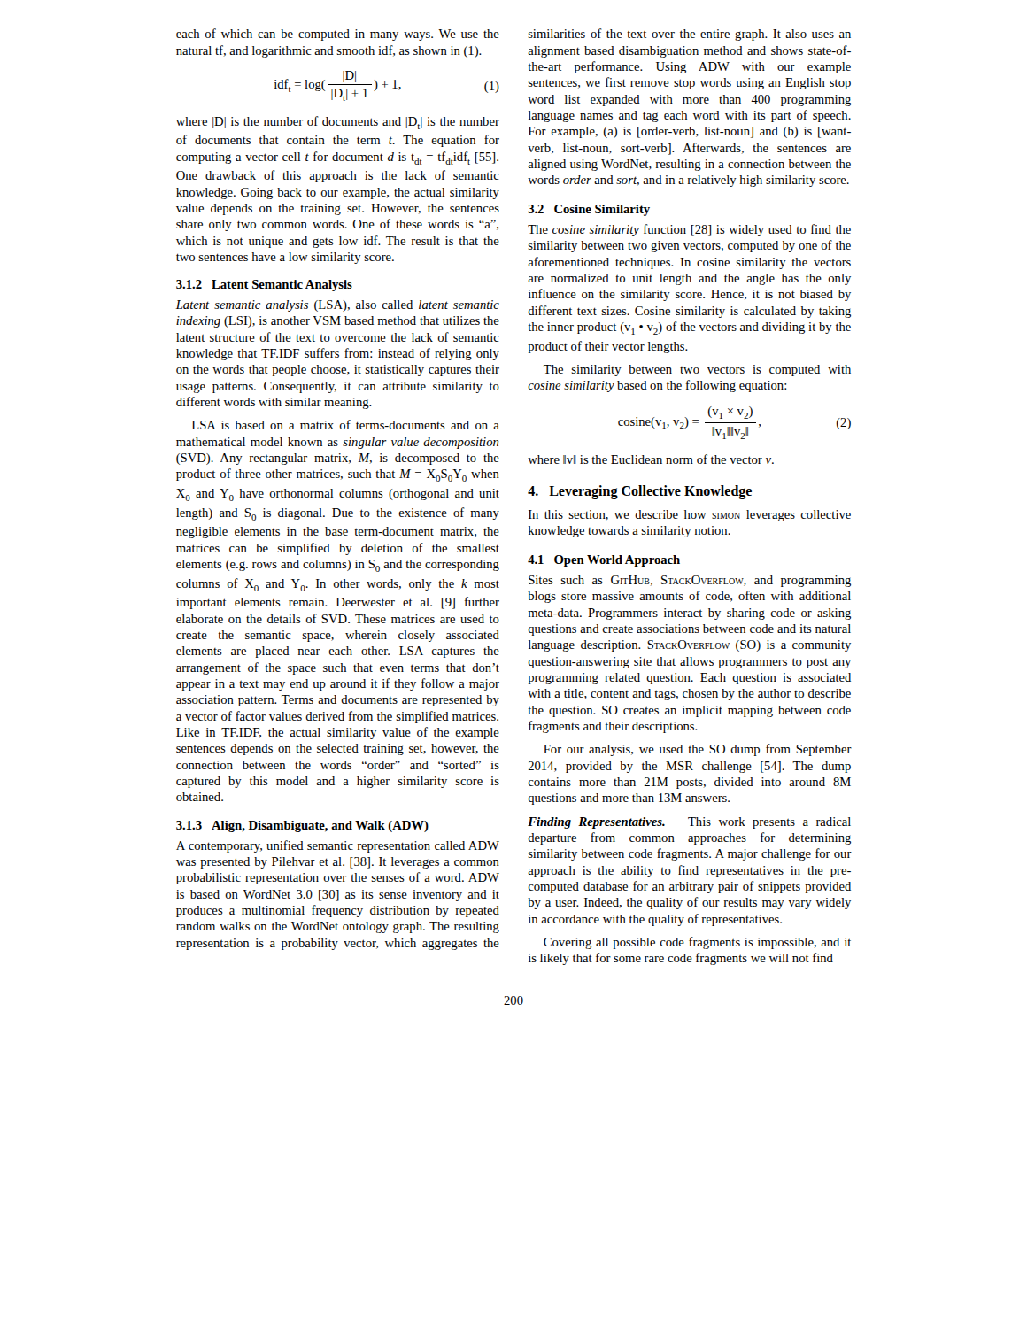each of which can be computed in many ways. We use the natural tf, and logarithmic and smooth idf, as shown in (1).
idft = log(|D||Dt| + 1) + 1, (1)
where |D| is the number of documents and |Dt| is the number of documents that contain the term t. The equation for computing a vector cell t for document d is tdt = tfdtidft [55]. One drawback of this approach is the lack of semantic knowledge. Going back to our example, the actual similarity value depends on the training set. However, the sentences share only two common words. One of these words is “a”, which is not unique and gets low idf. The result is that the two sentences have a low similarity score.
3.1.2 Latent Semantic Analysis
Latent semantic analysis (LSA), also called latent semantic indexing (LSI), is another VSM based method that utilizes the latent structure of the text to overcome the lack of semantic knowledge that TF.IDF suffers from: instead of relying only on the words that people choose, it statistically captures their usage patterns. Consequently, it can attribute similarity to different words with similar meaning.
LSA is based on a matrix of terms-documents and on a mathematical model known as singular value decomposition (SVD). Any rectangular matrix, M, is decomposed to the product of three other matrices, such that M = X0S0Y0 when X0 and Y0 have orthonormal columns (orthogonal and unit length) and S0 is diagonal. Due to the existence of many negligible elements in the base term-document matrix, the matrices can be simplified by deletion of the smallest elements (e.g. rows and columns) in S0 and the corresponding columns of X0 and Y0. In other words, only the k most important elements remain. Deerwester et al. [9] further elaborate on the details of SVD. These matrices are used to create the semantic space, wherein closely associated elements are placed near each other. LSA captures the arrangement of the space such that even terms that don’t appear in a text may end up around it if they follow a major association pattern. Terms and documents are represented by a vector of factor values derived from the simplified matrices. Like in TF.IDF, the actual similarity value of the example sentences depends on the selected training set, however, the connection between the words “order” and “sorted” is captured by this model and a higher similarity score is obtained.
3.1.3 Align, Disambiguate, and Walk (ADW)
A contemporary, unified semantic representation called ADW was presented by Pilehvar et al. [38]. It leverages a common probabilistic representation over the senses of a word. ADW is based on WordNet 3.0 [30] as its sense inventory and it produces a multinomial frequency distribution by repeated random walks on the WordNet ontology graph. The resulting representation is a probability vector, which aggregates the similarities of the text over the entire graph. It also uses an alignment based disambiguation method and shows state-of-the-art performance. Using ADW with our example sentences, we first remove stop words using an English stop word list expanded with more than 400 programming language names and tag each word with its part of speech. For example, (a) is [order-verb, list-noun] and (b) is [want-verb, list-noun, sort-verb]. Afterwards, the sentences are aligned using WordNet, resulting in a connection between the words order and sort, and in a relatively high similarity score.
3.2 Cosine Similarity
The cosine similarity function [28] is widely used to find the similarity between two given vectors, computed by one of the aforementioned techniques. In cosine similarity the vectors are normalized to unit length and the angle has the only influence on the similarity score. Hence, it is not biased by different text sizes. Cosine similarity is calculated by taking the inner product (v1 • v2) of the vectors and dividing it by the product of their vector lengths.
The similarity between two vectors is computed with cosine similarity based on the following equation:
cosine(v1, v2) = (v1 × v2)‖v1‖‖v2‖, (2)
where ‖v‖ is the Euclidean norm of the vector v.
4. Leveraging Collective Knowledge
In this section, we describe how simon leverages collective knowledge towards a similarity notion.
4.1 Open World Approach
Sites such as GitHub, StackOverflow, and programming blogs store massive amounts of code, often with additional meta-data. Programmers interact by sharing code or asking questions and create associations between code and its natural language description. StackOverflow (SO) is a community question-answering site that allows programmers to post any programming related question. Each question is associated with a title, content and tags, chosen by the author to describe the question. SO creates an implicit mapping between code fragments and their descriptions.
For our analysis, we used the SO dump from September 2014, provided by the MSR challenge [54]. The dump contains more than 21M posts, divided into around 8M questions and more than 13M answers.
Finding Representatives. This work presents a radical departure from common approaches for determining similarity between code fragments. A major challenge for our approach is the ability to find representatives in the pre-computed database for an arbitrary pair of snippets provided by a user. Indeed, the quality of our results may vary widely in accordance with the quality of representatives.
Covering all possible code fragments is impossible, and it is likely that for some rare code fragments we will not find
200